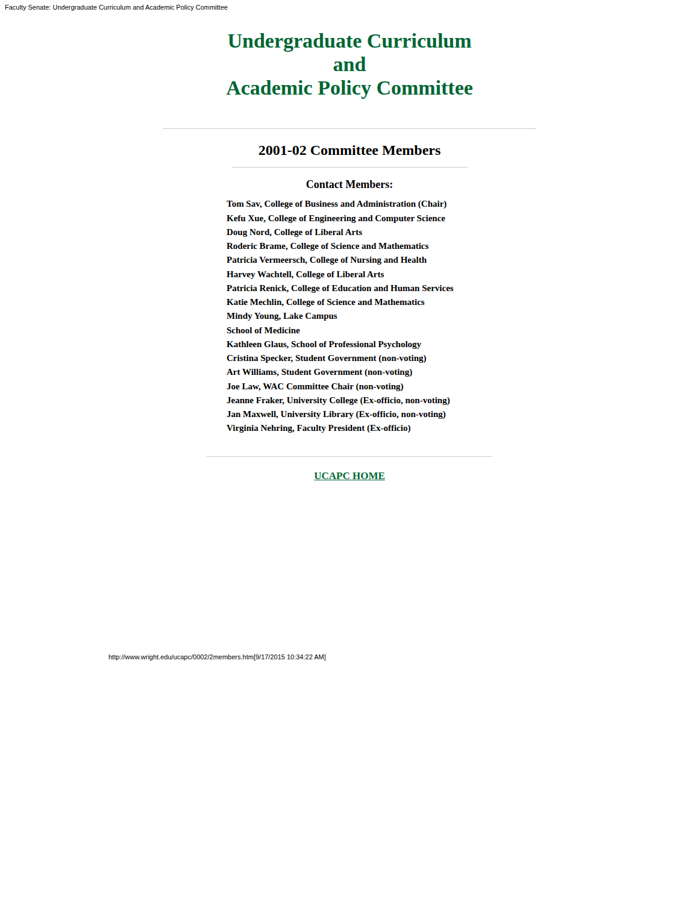Faculty Senate: Undergraduate Curriculum and Academic Policy Committee
Undergraduate Curriculum
and
Academic Policy Committee
2001-02 Committee Members
Contact Members:
Tom Sav, College of Business and Administration (Chair)
Kefu Xue, College of Engineering and Computer Science
Doug Nord, College of Liberal Arts
Roderic Brame, College of Science and Mathematics
Patricia Vermeersch, College of Nursing and Health
Harvey Wachtell, College of Liberal Arts
Patricia Renick, College of Education and Human Services
Katie Mechlin, College of Science and Mathematics
Mindy Young, Lake Campus
School of Medicine
Kathleen Glaus, School of Professional Psychology
Cristina Specker, Student Government (non-voting)
Art Williams, Student Government (non-voting)
Joe Law, WAC Committee Chair (non-voting)
Jeanne Fraker, University College (Ex-officio, non-voting)
Jan Maxwell, University Library (Ex-officio, non-voting)
Virginia Nehring, Faculty President (Ex-officio)
UCAPC HOME
http://www.wright.edu/ucapc/0002/2members.htm[9/17/2015 10:34:22 AM]